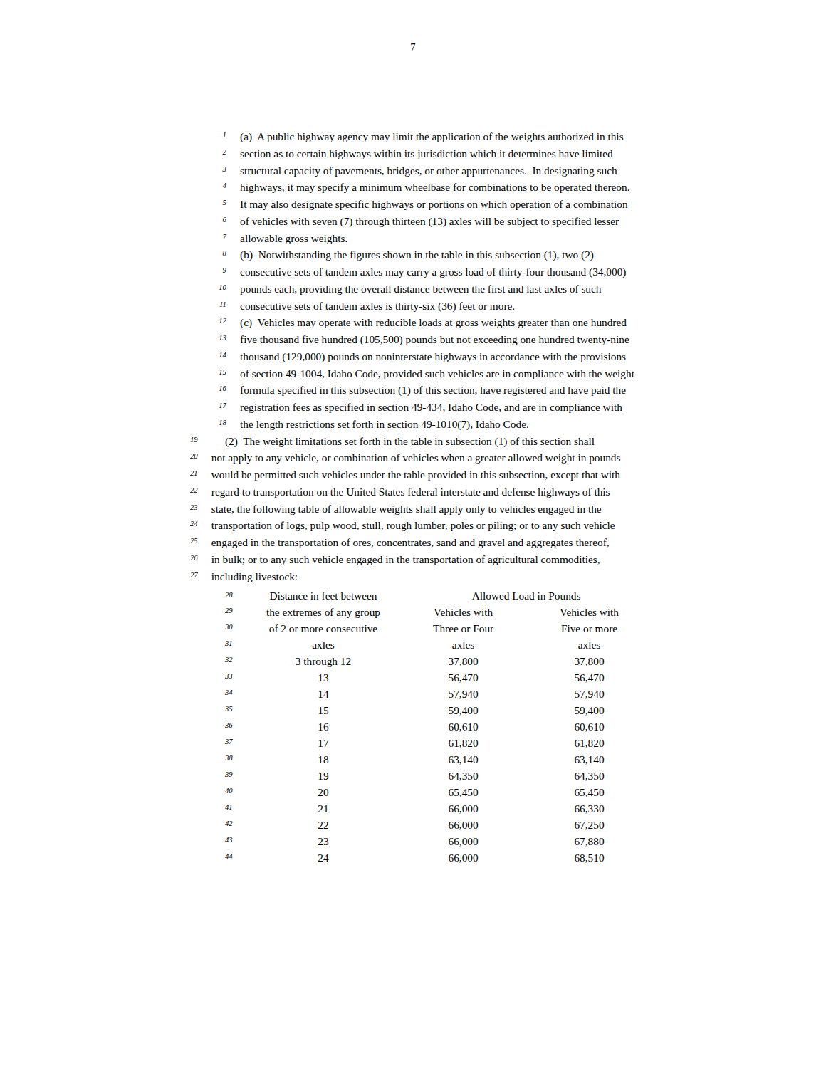7
1(a) A public highway agency may limit the application of the weights authorized in this
2section as to certain highways within its jurisdiction which it determines have limited
3structural capacity of pavements, bridges, or other appurtenances. In designating such
4highways, it may specify a minimum wheelbase for combinations to be operated thereon.
5 It may also designate specific highways or portions on which operation of a combination
6of vehicles with seven (7) through thirteen (13) axles will be subject to specified lesser
7allowable gross weights.
8(b) Notwithstanding the figures shown in the table in this subsection (1), two (2)
9consecutive sets of tandem axles may carry a gross load of thirty-four thousand (34,000)
10pounds each, providing the overall distance between the first and last axles of such
11consecutive sets of tandem axles is thirty-six (36) feet or more.
12(c) Vehicles may operate with reducible loads at gross weights greater than one hundred
13five thousand five hundred (105,500) pounds but not exceeding one hundred twenty-nine
14thousand (129,000) pounds on noninterstate highways in accordance with the provisions
15of section 49-1004, Idaho Code, provided such vehicles are in compliance with the weight
16formula specified in this subsection (1) of this section, have registered and have paid the
17registration fees as specified in section 49-434, Idaho Code, and are in compliance with
18the length restrictions set forth in section 49-1010(7), Idaho Code.
19 (2) The weight limitations set forth in the table in subsection (1) of this section shall
20not apply to any vehicle, or combination of vehicles when a greater allowed weight in pounds
21would be permitted such vehicles under the table provided in this subsection, except that with
22regard to transportation on the United States federal interstate and defense highways of this
23state, the following table of allowable weights shall apply only to vehicles engaged in the
24transportation of logs, pulp wood, stull, rough lumber, poles or piling; or to any such vehicle
25engaged in the transportation of ores, concentrates, sand and gravel and aggregates thereof,
26in bulk; or to any such vehicle engaged in the transportation of agricultural commodities,
27including livestock:
| 28 | Distance in feet between | Allowed Load in Pounds |
| 29 | the extremes of any group | Vehicles with | Vehicles with |
| 30 | of 2 or more consecutive | Three or Four | Five or more |
| 31 | axles | axles | axles |
| 32 | 3 through 12 | 37,800 | 37,800 |
| 33 | 13 | 56,470 | 56,470 |
| 34 | 14 | 57,940 | 57,940 |
| 35 | 15 | 59,400 | 59,400 |
| 36 | 16 | 60,610 | 60,610 |
| 37 | 17 | 61,820 | 61,820 |
| 38 | 18 | 63,140 | 63,140 |
| 39 | 19 | 64,350 | 64,350 |
| 40 | 20 | 65,450 | 65,450 |
| 41 | 21 | 66,000 | 66,330 |
| 42 | 22 | 66,000 | 67,250 |
| 43 | 23 | 66,000 | 67,880 |
| 44 | 24 | 66,000 | 68,510 |